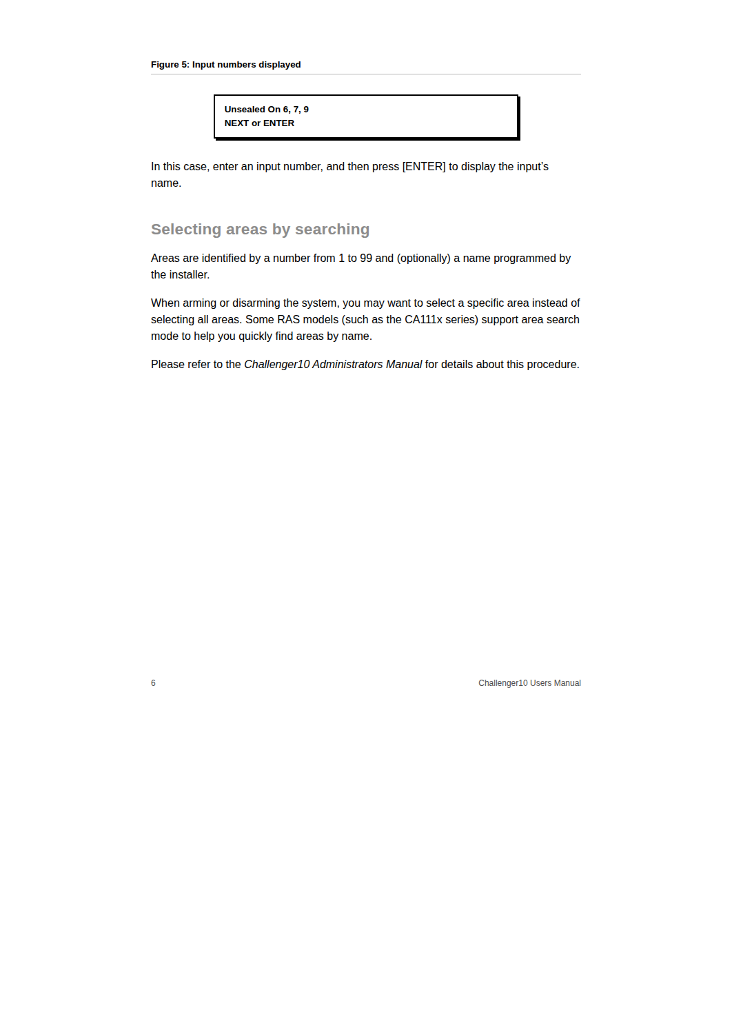Figure 5: Input numbers displayed
Unsealed On 6, 7, 9
NEXT or ENTER
In this case, enter an input number, and then press [ENTER] to display the input’s name.
Selecting areas by searching
Areas are identified by a number from 1 to 99 and (optionally) a name programmed by the installer.
When arming or disarming the system, you may want to select a specific area instead of selecting all areas. Some RAS models (such as the CA111x series) support area search mode to help you quickly find areas by name.
Please refer to the Challenger10 Administrators Manual for details about this procedure.
6
Challenger10 Users Manual